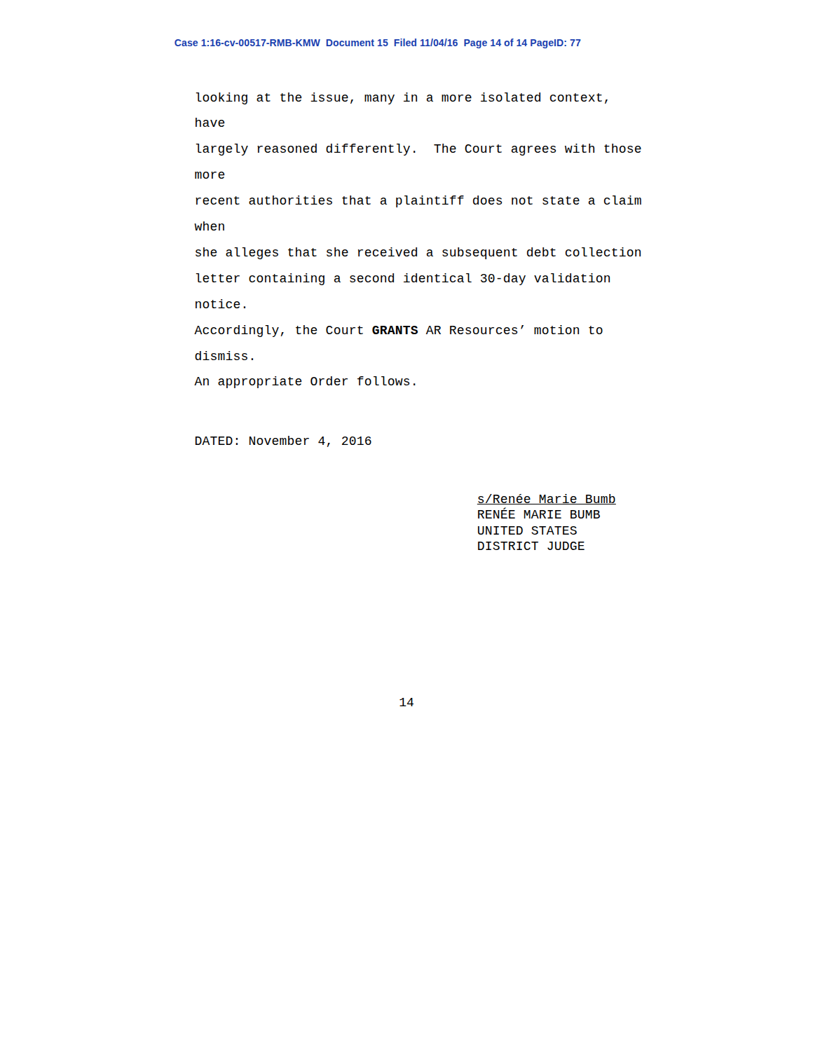Case 1:16-cv-00517-RMB-KMW Document 15 Filed 11/04/16 Page 14 of 14 PageID: 77
looking at the issue, many in a more isolated context, have
largely reasoned differently. The Court agrees with those more
recent authorities that a plaintiff does not state a claim when
she alleges that she received a subsequent debt collection
letter containing a second identical 30-day validation notice.
Accordingly, the Court GRANTS AR Resources’ motion to dismiss.
An appropriate Order follows.
DATED: November 4, 2016
s/Renée Marie Bumb
RENÉE MARIE BUMB
UNITED STATES DISTRICT JUDGE
14